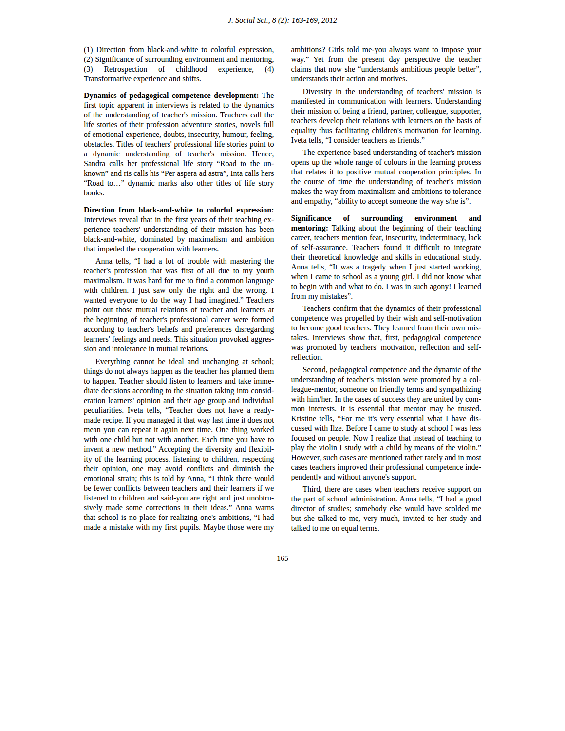J. Social Sci., 8 (2): 163-169, 2012
(1) Direction from black-and-white to colorful expression, (2) Significance of surrounding environment and mentoring, (3) Retrospection of childhood experience, (4) Transformative experience and shifts.
Dynamics of pedagogical competence development:
The first topic apparent in interviews is related to the dynamics of the understanding of teacher's mission. Teachers call the life stories of their profession adventure stories, novels full of emotional experience, doubts, insecurity, humour, feeling, obstacles. Titles of teachers' professional life stories point to a dynamic understanding of teacher's mission. Hence, Sandra calls her professional life story “Road to the unknown” and ris calls his “Per aspera ad astra”, Inta calls hers “Road to…” dynamic marks also other titles of life story books.
Direction from black-and-white to colorful expression:
Interviews reveal that in the first years of their teaching experience teachers' understanding of their mission has been black-and-white, dominated by maximalism and ambition that impeded the cooperation with learners.
Anna tells, “I had a lot of trouble with mastering the teacher's profession that was first of all due to my youth maximalism. It was hard for me to find a common language with children. I just saw only the right and the wrong. I wanted everyone to do the way I had imagined.” Teachers point out those mutual relations of teacher and learners at the beginning of teacher's professional career were formed according to teacher's beliefs and preferences disregarding learners' feelings and needs. This situation provoked aggression and intolerance in mutual relations.
Everything cannot be ideal and unchanging at school; things do not always happen as the teacher has planned them to happen. Teacher should listen to learners and take immediate decisions according to the situation taking into consideration learners' opinion and their age group and individual peculiarities. Iveta tells, “Teacher does not have a ready-made recipe. If you managed it that way last time it does not mean you can repeat it again next time. One thing worked with one child but not with another. Each time you have to invent a new method.” Accepting the diversity and flexibility of the learning process, listening to children, respecting their opinion, one may avoid conflicts and diminish the emotional strain; this is told by Anna, “I think there would be fewer conflicts between teachers and their learners if we listened to children and said-you are right and just unobtrusively made some corrections in their ideas.” Anna warns that school is no place for realizing one's ambitions, “I had made a mistake with my first pupils. Maybe those were my ambitions? Girls told me-you always want to impose your way.” Yet from the present day perspective the teacher claims that now she “understands ambitious people better”, understands their action and motives.
Diversity in the understanding of teachers' mission is manifested in communication with learners. Understanding their mission of being a friend, partner, colleague, supporter, teachers develop their relations with learners on the basis of equality thus facilitating children's motivation for learning. Iveta tells, “I consider teachers as friends.”
The experience based understanding of teacher's mission opens up the whole range of colours in the learning process that relates it to positive mutual cooperation principles. In the course of time the understanding of teacher's mission makes the way from maximalism and ambitions to tolerance and empathy, “ability to accept someone the way s/he is”.
Significance of surrounding environment and mentoring:
Talking about the beginning of their teaching career, teachers mention fear, insecurity, indeterminacy, lack of self-assurance. Teachers found it difficult to integrate their theoretical knowledge and skills in educational study. Anna tells, “It was a tragedy when I just started working, when I came to school as a young girl. I did not know what to begin with and what to do. I was in such agony! I learned from my mistakes”.
Teachers confirm that the dynamics of their professional competence was propelled by their wish and self-motivation to become good teachers. They learned from their own mistakes. Interviews show that, first, pedagogical competence was promoted by teachers' motivation, reflection and self-reflection.
Second, pedagogical competence and the dynamic of the understanding of teacher's mission were promoted by a colleague-mentor, someone on friendly terms and sympathizing with him/her. In the cases of success they are united by common interests. It is essential that mentor may be trusted. Kristine tells, “For me it's very essential what I have discussed with Ilze. Before I came to study at school I was less focused on people. Now I realize that instead of teaching to play the violin I study with a child by means of the violin.” However, such cases are mentioned rather rarely and in most cases teachers improved their professional competence independently and without anyone's support.
Third, there are cases when teachers receive support on the part of school administration. Anna tells, “I had a good director of studies; somebody else would have scolded me but she talked to me, very much, invited to her study and talked to me on equal terms.
165